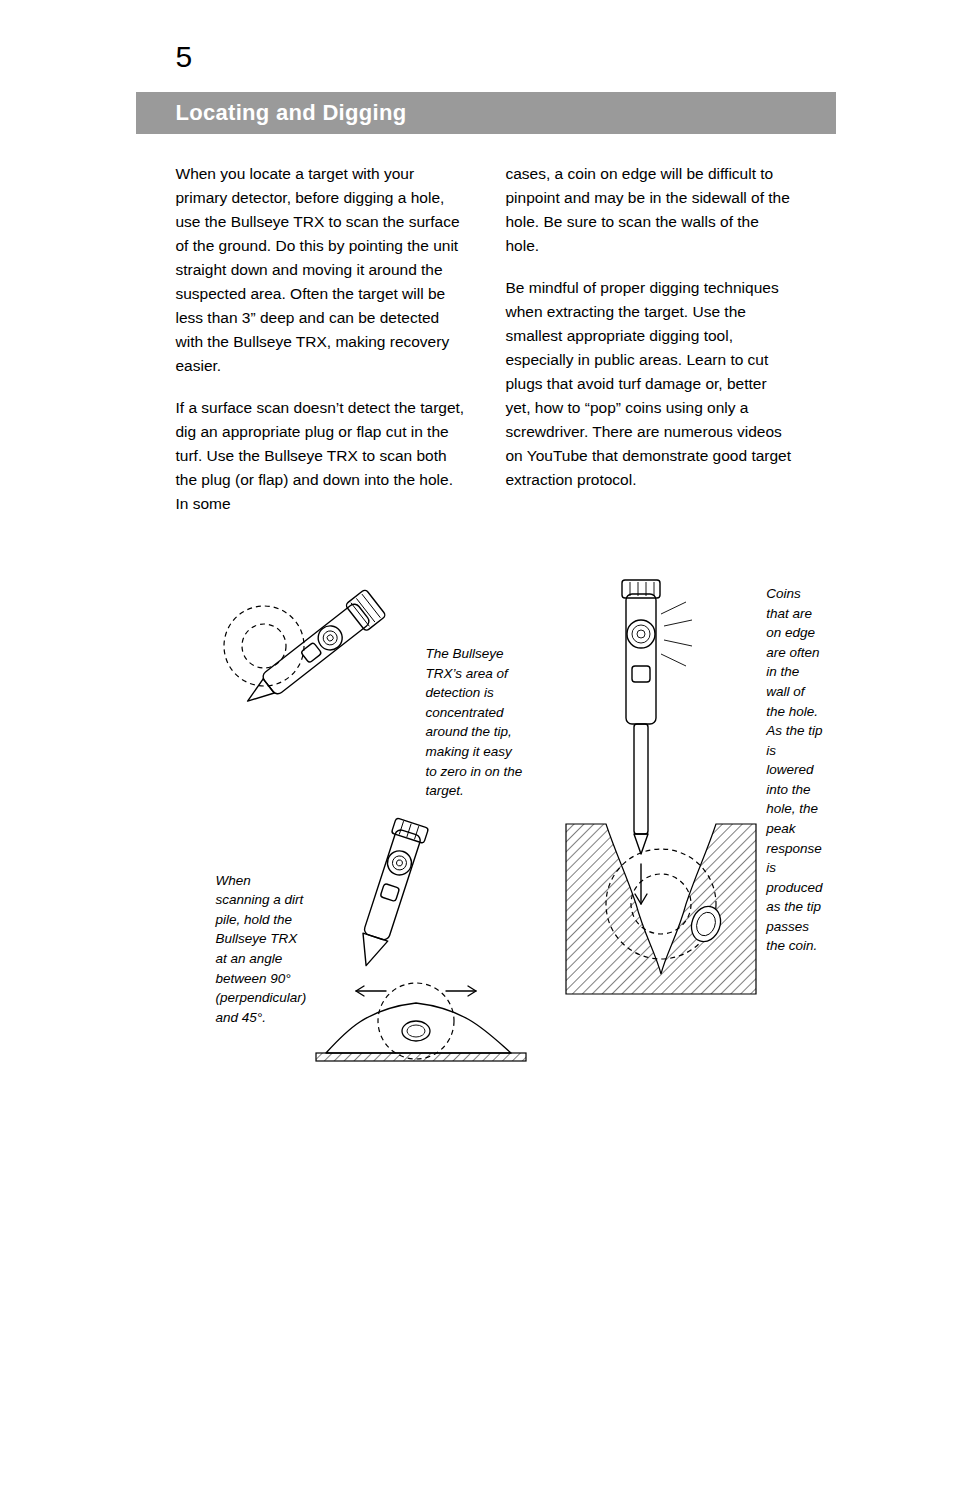5
Locating and Digging
When you locate a target with your primary detector, before digging a hole, use the Bullseye TRX to scan the surface of the ground. Do this by pointing the unit straight down and moving it around the suspected area. Often the target will be less than 3” deep and can be detected with the Bullseye TRX, making recovery easier.
If a surface scan doesn’t detect the target, dig an appropriate plug or flap cut in the turf. Use the Bullseye TRX to scan both the plug (or flap) and down into the hole. In some
cases, a coin on edge will be difficult to pinpoint and may be in the sidewall of the hole. Be sure to scan the walls of the hole.
Be mindful of proper digging techniques when extracting the target. Use the smallest appropriate digging tool, especially in public areas. Learn to cut plugs that avoid turf damage or, better yet, how to “pop” coins using only a screwdriver. There are numerous videos on YouTube that demonstrate good target extraction protocol.
The Bullseye TRX’s area of detection is concentrated around the tip, making it easy to zero in on the target.
When scanning a dirt pile, hold the Bullseye TRX at an angle between 90° (perpendicular) and 45°.
Coins that are on edge are often in the wall of the hole. As the tip is lowered into the hole, the peak response is produced as the tip passes the coin.